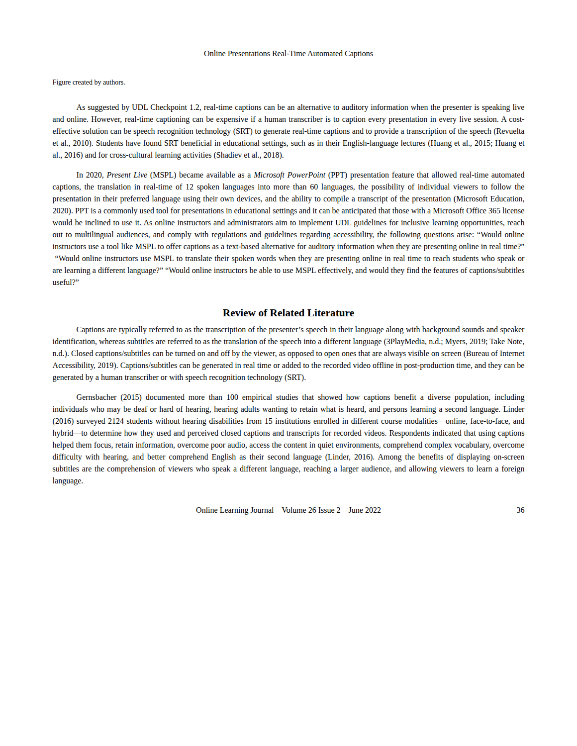Online Presentations Real-Time Automated Captions
Figure created by authors.
As suggested by UDL Checkpoint 1.2, real-time captions can be an alternative to auditory information when the presenter is speaking live and online. However, real-time captioning can be expensive if a human transcriber is to caption every presentation in every live session. A cost-effective solution can be speech recognition technology (SRT) to generate real-time captions and to provide a transcription of the speech (Revuelta et al., 2010). Students have found SRT beneficial in educational settings, such as in their English-language lectures (Huang et al., 2015; Huang et al., 2016) and for cross-cultural learning activities (Shadiev et al., 2018).
In 2020, Present Live (MSPL) became available as a Microsoft PowerPoint (PPT) presentation feature that allowed real-time automated captions, the translation in real-time of 12 spoken languages into more than 60 languages, the possibility of individual viewers to follow the presentation in their preferred language using their own devices, and the ability to compile a transcript of the presentation (Microsoft Education, 2020). PPT is a commonly used tool for presentations in educational settings and it can be anticipated that those with a Microsoft Office 365 license would be inclined to use it. As online instructors and administrators aim to implement UDL guidelines for inclusive learning opportunities, reach out to multilingual audiences, and comply with regulations and guidelines regarding accessibility, the following questions arise: “Would online instructors use a tool like MSPL to offer captions as a text-based alternative for auditory information when they are presenting online in real time?” “Would online instructors use MSPL to translate their spoken words when they are presenting online in real time to reach students who speak or are learning a different language?” “Would online instructors be able to use MSPL effectively, and would they find the features of captions/subtitles useful?”
Review of Related Literature
Captions are typically referred to as the transcription of the presenter’s speech in their language along with background sounds and speaker identification, whereas subtitles are referred to as the translation of the speech into a different language (3PlayMedia, n.d.; Myers, 2019; Take Note, n.d.). Closed captions/subtitles can be turned on and off by the viewer, as opposed to open ones that are always visible on screen (Bureau of Internet Accessibility, 2019). Captions/subtitles can be generated in real time or added to the recorded video offline in post-production time, and they can be generated by a human transcriber or with speech recognition technology (SRT).
Gernsbacher (2015) documented more than 100 empirical studies that showed how captions benefit a diverse population, including individuals who may be deaf or hard of hearing, hearing adults wanting to retain what is heard, and persons learning a second language. Linder (2016) surveyed 2124 students without hearing disabilities from 15 institutions enrolled in different course modalities—online, face-to-face, and hybrid—to determine how they used and perceived closed captions and transcripts for recorded videos. Respondents indicated that using captions helped them focus, retain information, overcome poor audio, access the content in quiet environments, comprehend complex vocabulary, overcome difficulty with hearing, and better comprehend English as their second language (Linder, 2016). Among the benefits of displaying on-screen subtitles are the comprehension of viewers who speak a different language, reaching a larger audience, and allowing viewers to learn a foreign language.
Online Learning Journal – Volume 26 Issue 2 – June 2022
36